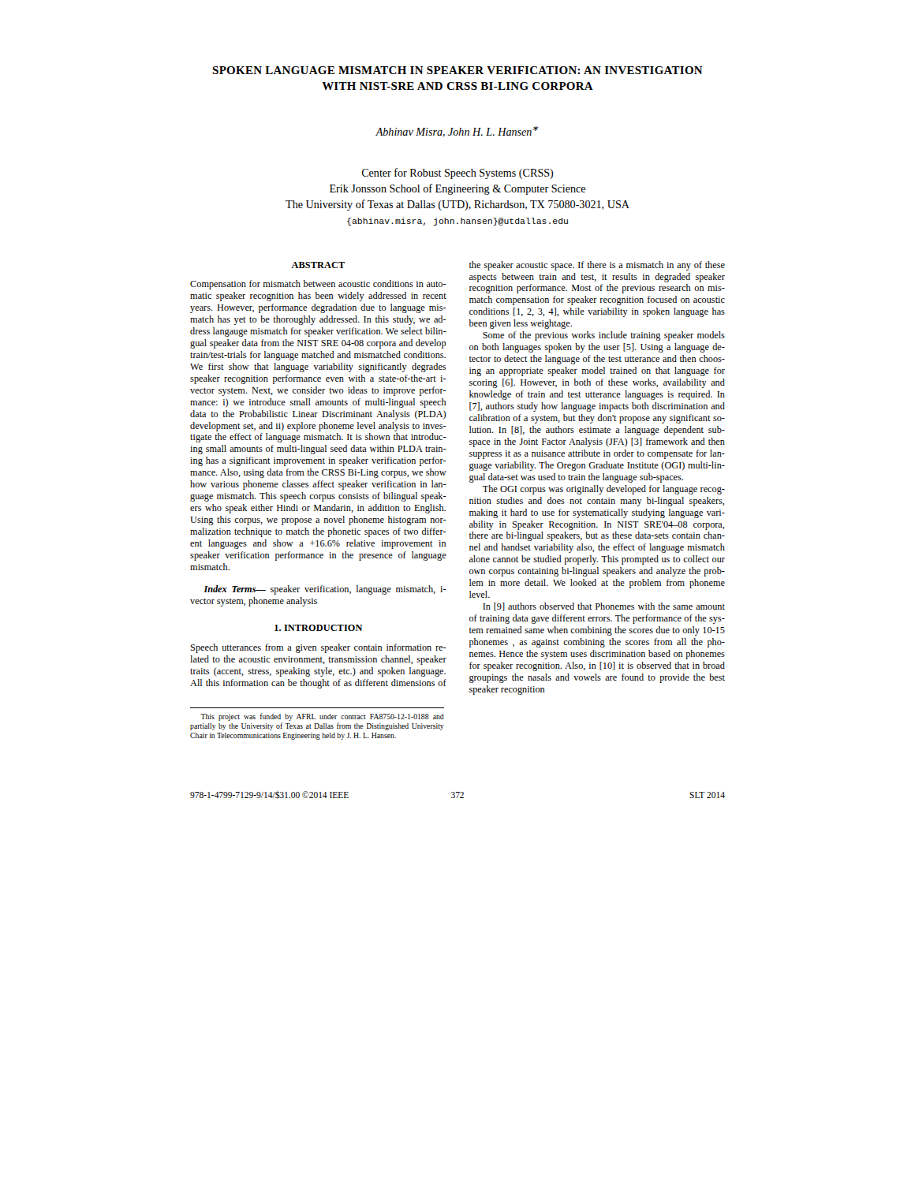Spoken Language Mismatch in Speaker Verification: An Investigation
with NIST-SRE and CRSS Bi-Ling Corpora
Abhinav Misra, John H. L. Hansen∗
Center for Robust Speech Systems (CRSS)
Erik Jonsson School of Engineering & Computer Science
The University of Texas at Dallas (UTD), Richardson, TX 75080-3021, USA
{abhinav.misra, john.hansen}@utdallas.edu
Abstract
Compensation for mismatch between acoustic conditions in automatic speaker recognition has been widely addressed in recent years. However, performance degradation due to language mismatch has yet to be thoroughly addressed. In this study, we address langauge mismatch for speaker verification. We select bilingual speaker data from the NIST SRE 04-08 corpora and develop train/test-trials for language matched and mismatched conditions. We first show that language variability significantly degrades speaker recognition performance even with a state-of-the-art i-vector system. Next, we consider two ideas to improve performance: i) we introduce small amounts of multi-lingual speech data to the Probabilistic Linear Discriminant Analysis (PLDA) development set, and ii) explore phoneme level analysis to investigate the effect of language mismatch. It is shown that introducing small amounts of multi-lingual seed data within PLDA training has a significant improvement in speaker verification performance. Also, using data from the CRSS Bi-Ling corpus, we show how various phoneme classes affect speaker verification in language mismatch. This speech corpus consists of bilingual speakers who speak either Hindi or Mandarin, in addition to English. Using this corpus, we propose a novel phoneme histogram normalization technique to match the phonetic spaces of two different languages and show a +16.6% relative improvement in speaker verification performance in the presence of language mismatch.
Index Terms— speaker verification, language mismatch, i-vector system, phoneme analysis
1. Introduction
Speech utterances from a given speaker contain information related to the acoustic environment, transmission channel, speaker traits (accent, stress, speaking style, etc.) and spoken language. All this information can be thought of as different dimensions of the speaker acoustic space. If there is a mismatch in any of these aspects between train and test, it results in degraded speaker recognition performance. Most of the previous research on mismatch compensation for speaker recognition focused on acoustic conditions [1, 2, 3, 4], while variability in spoken language has been given less weightage.
Some of the previous works include training speaker models on both languages spoken by the user [5]. Using a language detector to detect the language of the test utterance and then choosing an appropriate speaker model trained on that language for scoring [6]. However, in both of these works, availability and knowledge of train and test utterance languages is required. In [7], authors study how language impacts both discrimination and calibration of a system, but they don't propose any significant solution. In [8], the authors estimate a language dependent sub-space in the Joint Factor Analysis (JFA) [3] framework and then suppress it as a nuisance attribute in order to compensate for language variability. The Oregon Graduate Institute (OGI) multi-lingual data-set was used to train the language sub-spaces.
The OGI corpus was originally developed for language recognition studies and does not contain many bi-lingual speakers, making it hard to use for systematically studying language variability in Speaker Recognition. In NIST SRE'04–08 corpora, there are bi-lingual speakers, but as these data-sets contain channel and handset variability also, the effect of language mismatch alone cannot be studied properly. This prompted us to collect our own corpus containing bi-lingual speakers and analyze the problem in more detail. We looked at the problem from phoneme level.
In [9] authors observed that Phonemes with the same amount of training data gave different errors. The performance of the system remained same when combining the scores due to only 10-15 phonemes , as against combining the scores from all the phonemes. Hence the system uses discrimination based on phonemes for speaker recognition. Also, in [10] it is observed that in broad groupings the nasals and vowels are found to provide the best speaker recognition
This project was funded by AFRL under contract FA8750-12-1-0188 and partially by the University of Texas at Dallas from the Distinguished University Chair in Telecommunications Engineering held by J. H. L. Hansen.
978-1-4799-7129-9/14/$31.00 ©2014 IEEE 372 SLT 2014